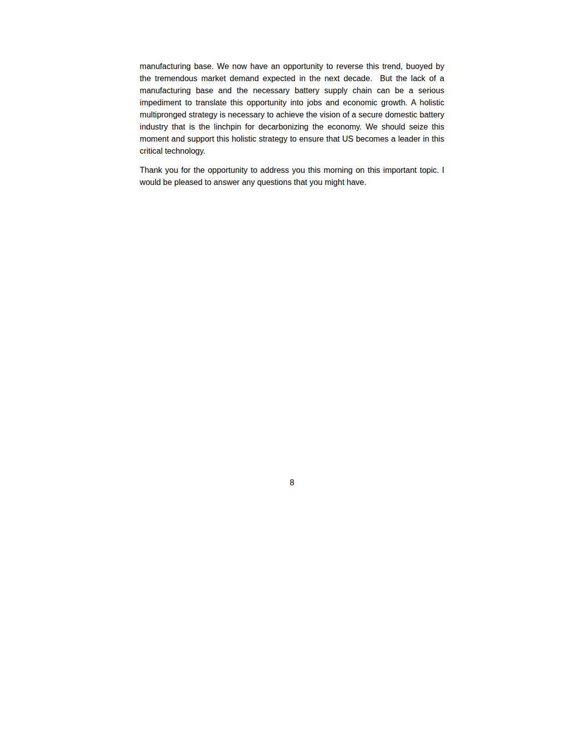manufacturing base. We now have an opportunity to reverse this trend, buoyed by the tremendous market demand expected in the next decade. But the lack of a manufacturing base and the necessary battery supply chain can be a serious impediment to translate this opportunity into jobs and economic growth. A holistic multipronged strategy is necessary to achieve the vision of a secure domestic battery industry that is the linchpin for decarbonizing the economy. We should seize this moment and support this holistic strategy to ensure that US becomes a leader in this critical technology.
Thank you for the opportunity to address you this morning on this important topic. I would be pleased to answer any questions that you might have.
8